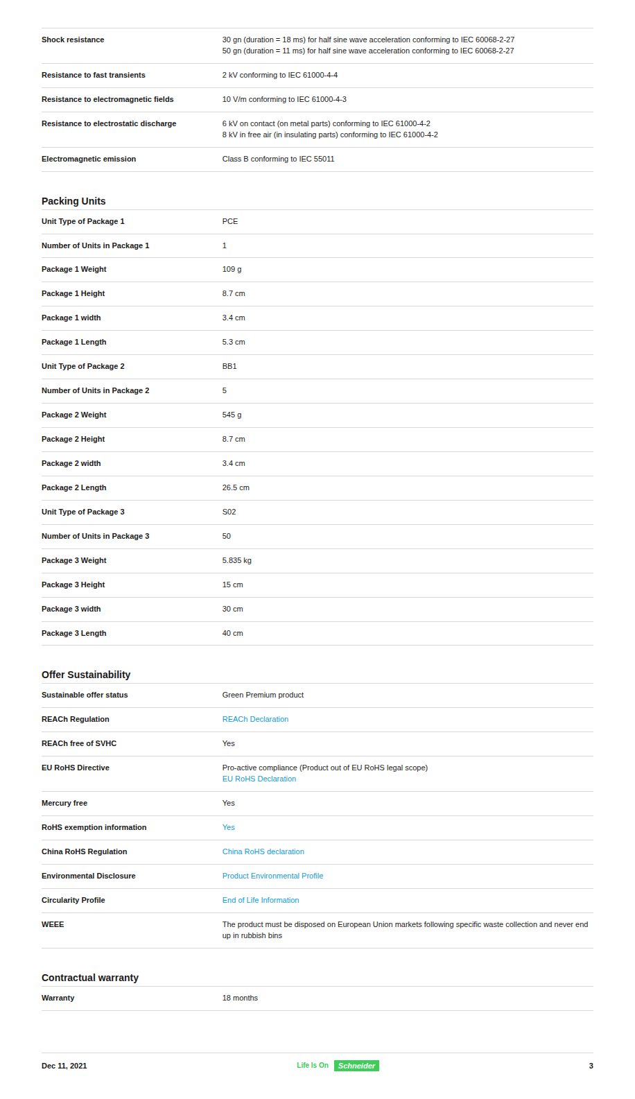| Shock resistance | 30 gn (duration = 18 ms) for half sine wave acceleration conforming to IEC 60068-2-27 50 gn (duration = 11 ms) for half sine wave acceleration conforming to IEC 60068-2-27 |
| Resistance to fast transients | 2 kV conforming to IEC 61000-4-4 |
| Resistance to electromagnetic fields | 10 V/m conforming to IEC 61000-4-3 |
| Resistance to electrostatic discharge | 6 kV on contact (on metal parts) conforming to IEC 61000-4-2 8 kV in free air (in insulating parts) conforming to IEC 61000-4-2 |
| Electromagnetic emission | Class B conforming to IEC 55011 |
Packing Units
| Unit Type of Package 1 | PCE |
| Number of Units in Package 1 | 1 |
| Package 1 Weight | 109 g |
| Package 1 Height | 8.7 cm |
| Package 1 width | 3.4 cm |
| Package 1 Length | 5.3 cm |
| Unit Type of Package 2 | BB1 |
| Number of Units in Package 2 | 5 |
| Package 2 Weight | 545 g |
| Package 2 Height | 8.7 cm |
| Package 2 width | 3.4 cm |
| Package 2 Length | 26.5 cm |
| Unit Type of Package 3 | S02 |
| Number of Units in Package 3 | 50 |
| Package 3 Weight | 5.835 kg |
| Package 3 Height | 15 cm |
| Package 3 width | 30 cm |
| Package 3 Length | 40 cm |
Offer Sustainability
| Sustainable offer status | Green Premium product |
| REACh Regulation | REACh Declaration |
| REACh free of SVHC | Yes |
| EU RoHS Directive | Pro-active compliance (Product out of EU RoHS legal scope) EU RoHS Declaration |
| Mercury free | Yes |
| RoHS exemption information | Yes |
| China RoHS Regulation | China RoHS declaration |
| Environmental Disclosure | Product Environmental Profile |
| Circularity Profile | End of Life Information |
| WEEE | The product must be disposed on European Union markets following specific waste collection and never end up in rubbish bins |
Contractual warranty
| Warranty | 18 months |
Dec 11, 2021
Life Is On Schneider
3